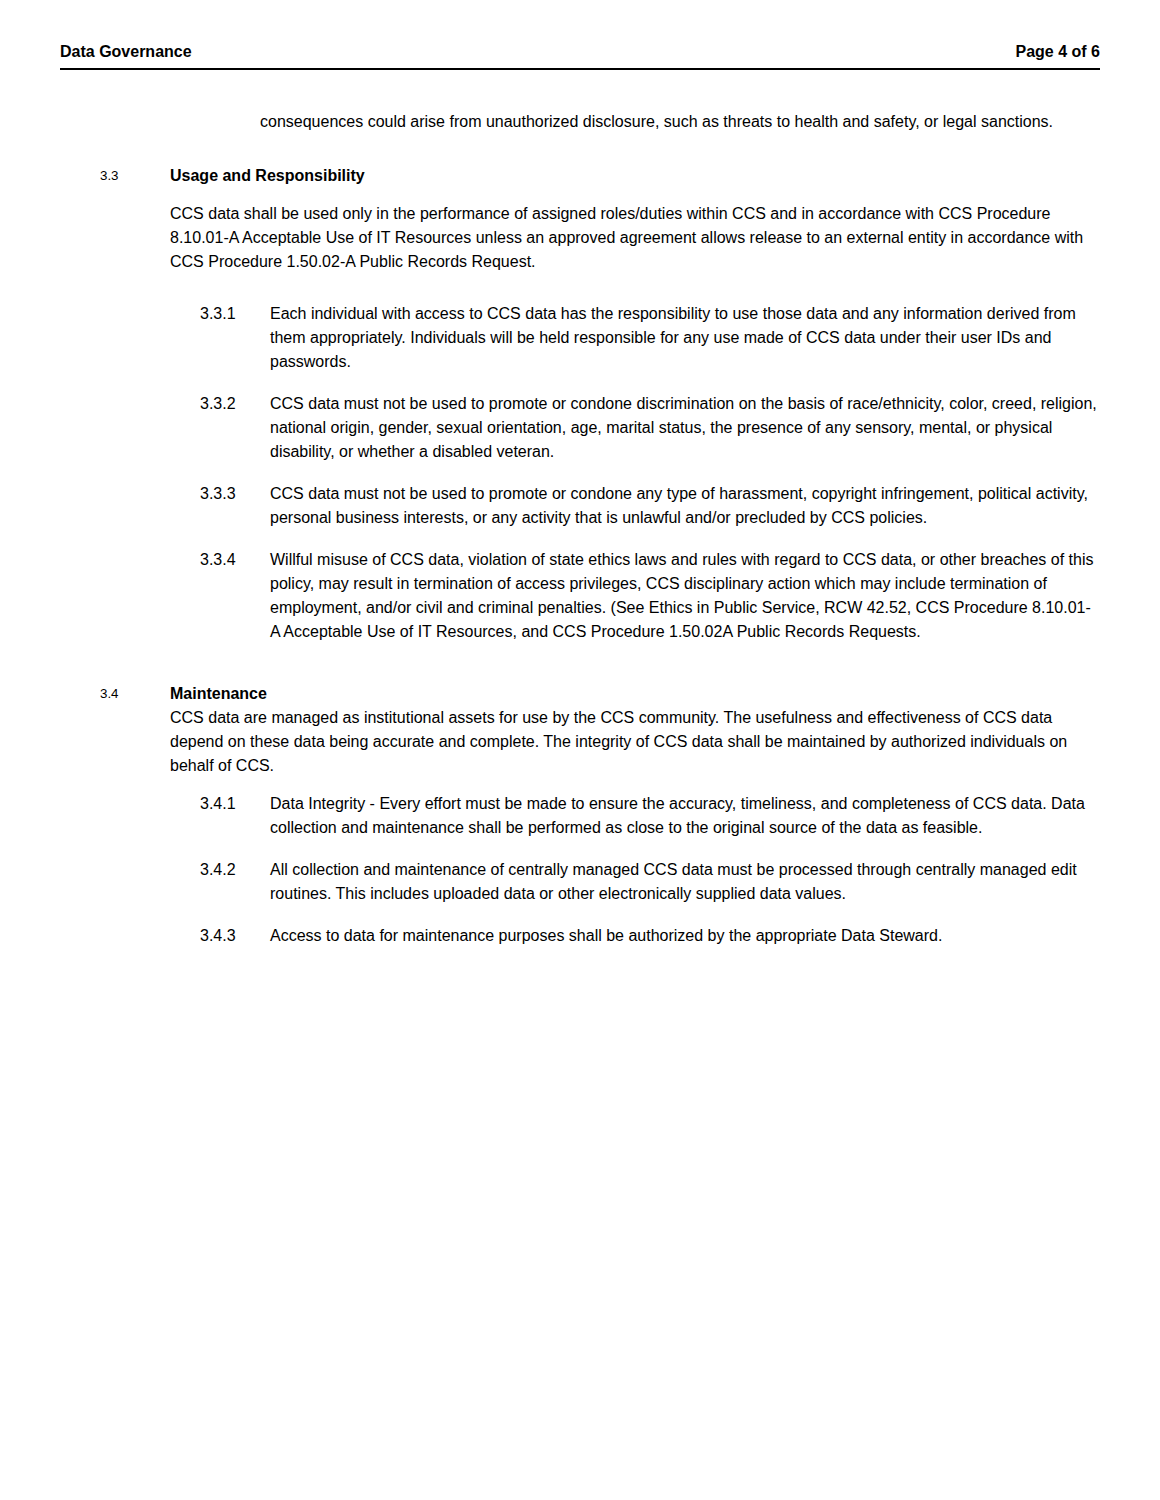Data Governance Page 4 of 6
consequences could arise from unauthorized disclosure, such as threats to health and safety, or legal sanctions.
3.3
Usage and Responsibility
CCS data shall be used only in the performance of assigned roles/duties within CCS and in accordance with CCS Procedure 8.10.01-A Acceptable Use of IT Resources unless an approved agreement allows release to an external entity in accordance with CCS Procedure 1.50.02-A Public Records Request.
3.3.1
Each individual with access to CCS data has the responsibility to use those data and any information derived from them appropriately. Individuals will be held responsible for any use made of CCS data under their user IDs and passwords.
3.3.2
CCS data must not be used to promote or condone discrimination on the basis of race/ethnicity, color, creed, religion, national origin, gender, sexual orientation, age, marital status, the presence of any sensory, mental, or physical disability, or whether a disabled veteran.
3.3.3
CCS data must not be used to promote or condone any type of harassment, copyright infringement, political activity, personal business interests, or any activity that is unlawful and/or precluded by CCS policies.
3.3.4
Willful misuse of CCS data, violation of state ethics laws and rules with regard to CCS data, or other breaches of this policy, may result in termination of access privileges, CCS disciplinary action which may include termination of employment, and/or civil and criminal penalties. (See Ethics in Public Service, RCW 42.52, CCS Procedure 8.10.01-A Acceptable Use of IT Resources, and CCS Procedure 1.50.02A Public Records Requests.
3.4
Maintenance
CCS data are managed as institutional assets for use by the CCS community. The usefulness and effectiveness of CCS data depend on these data being accurate and complete. The integrity of CCS data shall be maintained by authorized individuals on behalf of CCS.
3.4.1
Data Integrity - Every effort must be made to ensure the accuracy, timeliness, and completeness of CCS data. Data collection and maintenance shall be performed as close to the original source of the data as feasible.
3.4.2
All collection and maintenance of centrally managed CCS data must be processed through centrally managed edit routines. This includes uploaded data or other electronically supplied data values.
3.4.3
Access to data for maintenance purposes shall be authorized by the appropriate Data Steward.